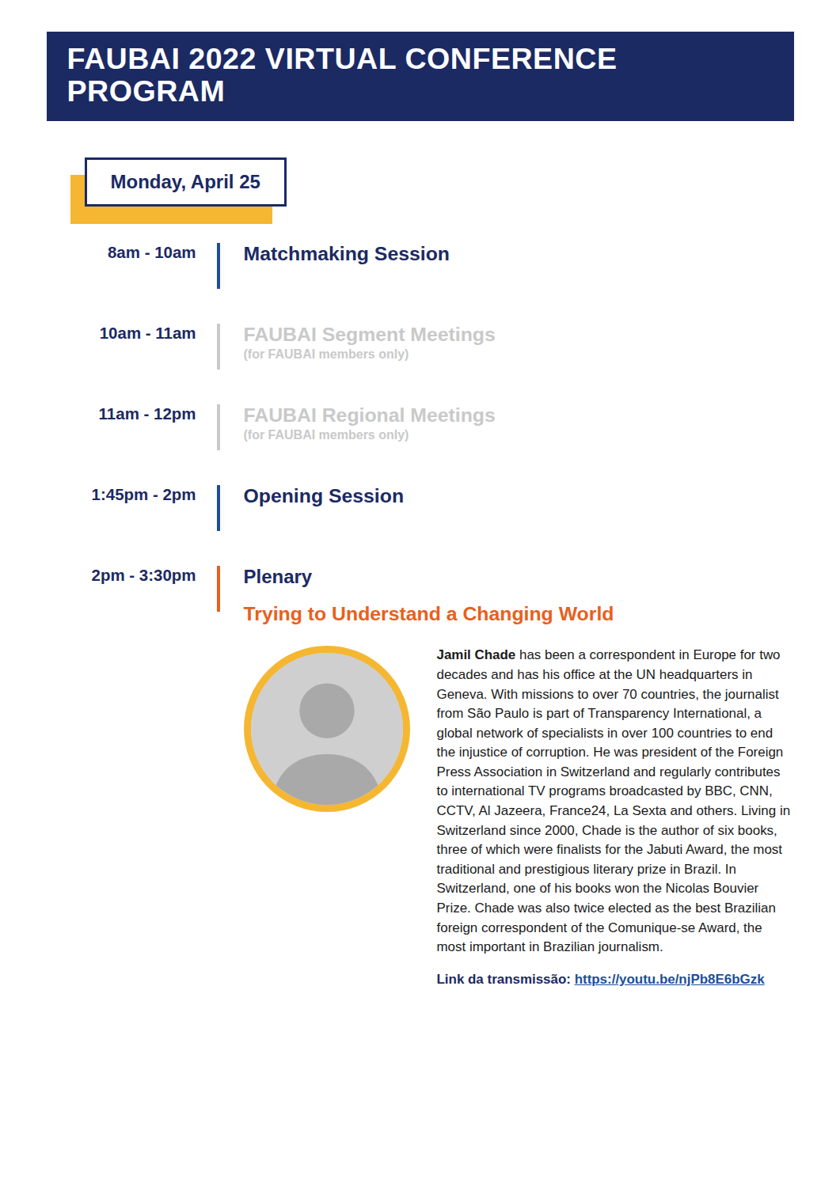FAUBAI 2022 VIRTUAL CONFERENCE PROGRAM
Monday, April 25
| 8am - 10am | | Matchmaking Session |
| 10am - 11am | | FAUBAI Segment Meetings (for FAUBAI members only) |
| 11am - 12pm | | FAUBAI Regional Meetings (for FAUBAI members only) |
| 1:45pm - 2pm | | Opening Session |
| 2pm - 3:30pm | | Plenary Trying to Understand a Changing World Jamil Chade has been a correspondent in Europe for two decades and has his office at the UN headquarters in Geneva. With missions to over 70 countries, the journalist from São Paulo is part of Transparency International, a global network of specialists in over 100 countries to end the injustice of corruption. He was president of the Foreign Press Association in Switzerland and regularly contributes to international TV programs broadcasted by BBC, CNN, CCTV, Al Jazeera, France24, La Sexta and others. Living in Switzerland since 2000, Chade is the author of six books, three of which were finalists for the Jabuti Award, the most traditional and prestigious literary prize in Brazil. In Switzerland, one of his books won the Nicolas Bouvier Prize. Chade was also twice elected as the best Brazilian foreign correspondent of the Comunique-se Award, the most important in Brazilian journalism. Link da transmissão: https://youtu.be/njPb8E6bGzk |